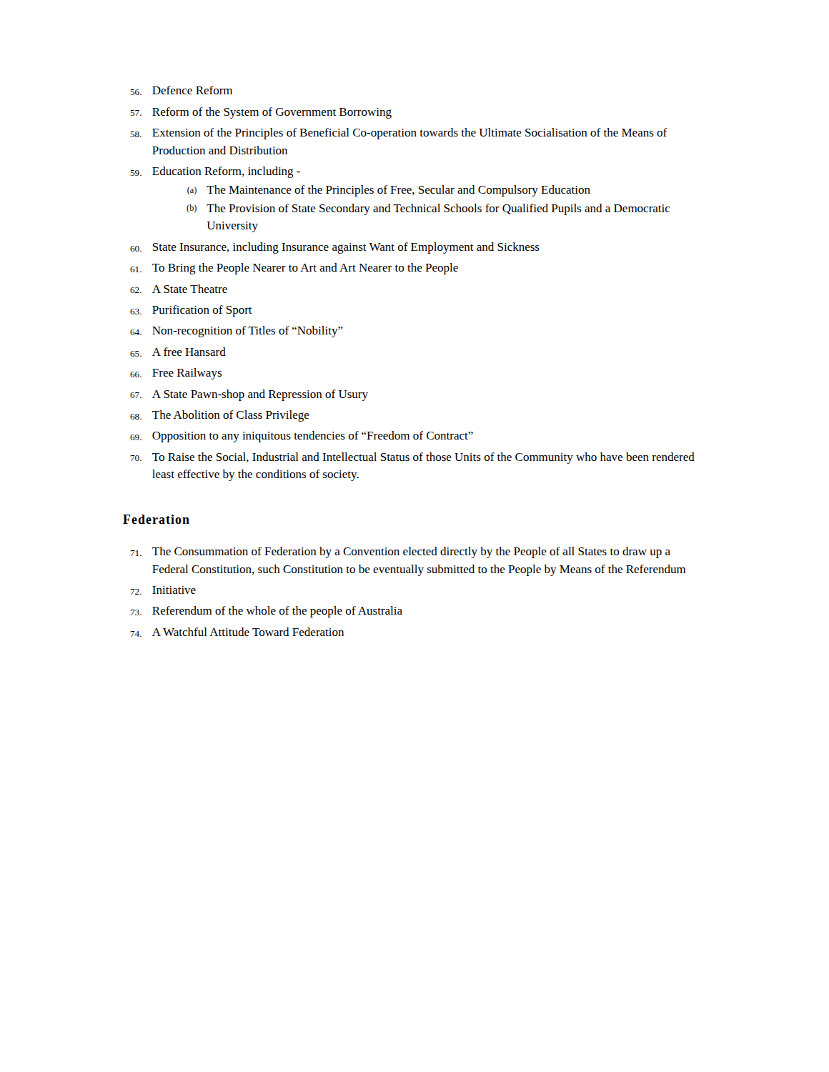56. Defence Reform
57. Reform of the System of Government Borrowing
58. Extension of the Principles of Beneficial Co-operation towards the Ultimate Socialisation of the Means of Production and Distribution
59. Education Reform, including -
(a) The Maintenance of the Principles of Free, Secular and Compulsory Education
(b) The Provision of State Secondary and Technical Schools for Qualified Pupils and a Democratic University
60. State Insurance, including Insurance against Want of Employment and Sickness
61. To Bring the People Nearer to Art and Art Nearer to the People
62. A State Theatre
63. Purification of Sport
64. Non-recognition of Titles of “Nobility”
65. A free Hansard
66. Free Railways
67. A State Pawn-shop and Repression of Usury
68. The Abolition of Class Privilege
69. Opposition to any iniquitous tendencies of “Freedom of Contract”
70. To Raise the Social, Industrial and Intellectual Status of those Units of the Community who have been rendered least effective by the conditions of society.
Federation
71. The Consummation of Federation by a Convention elected directly by the People of all States to draw up a Federal Constitution, such Constitution to be eventually submitted to the People by Means of the Referendum
72. Initiative
73. Referendum of the whole of the people of Australia
74. A Watchful Attitude Toward Federation